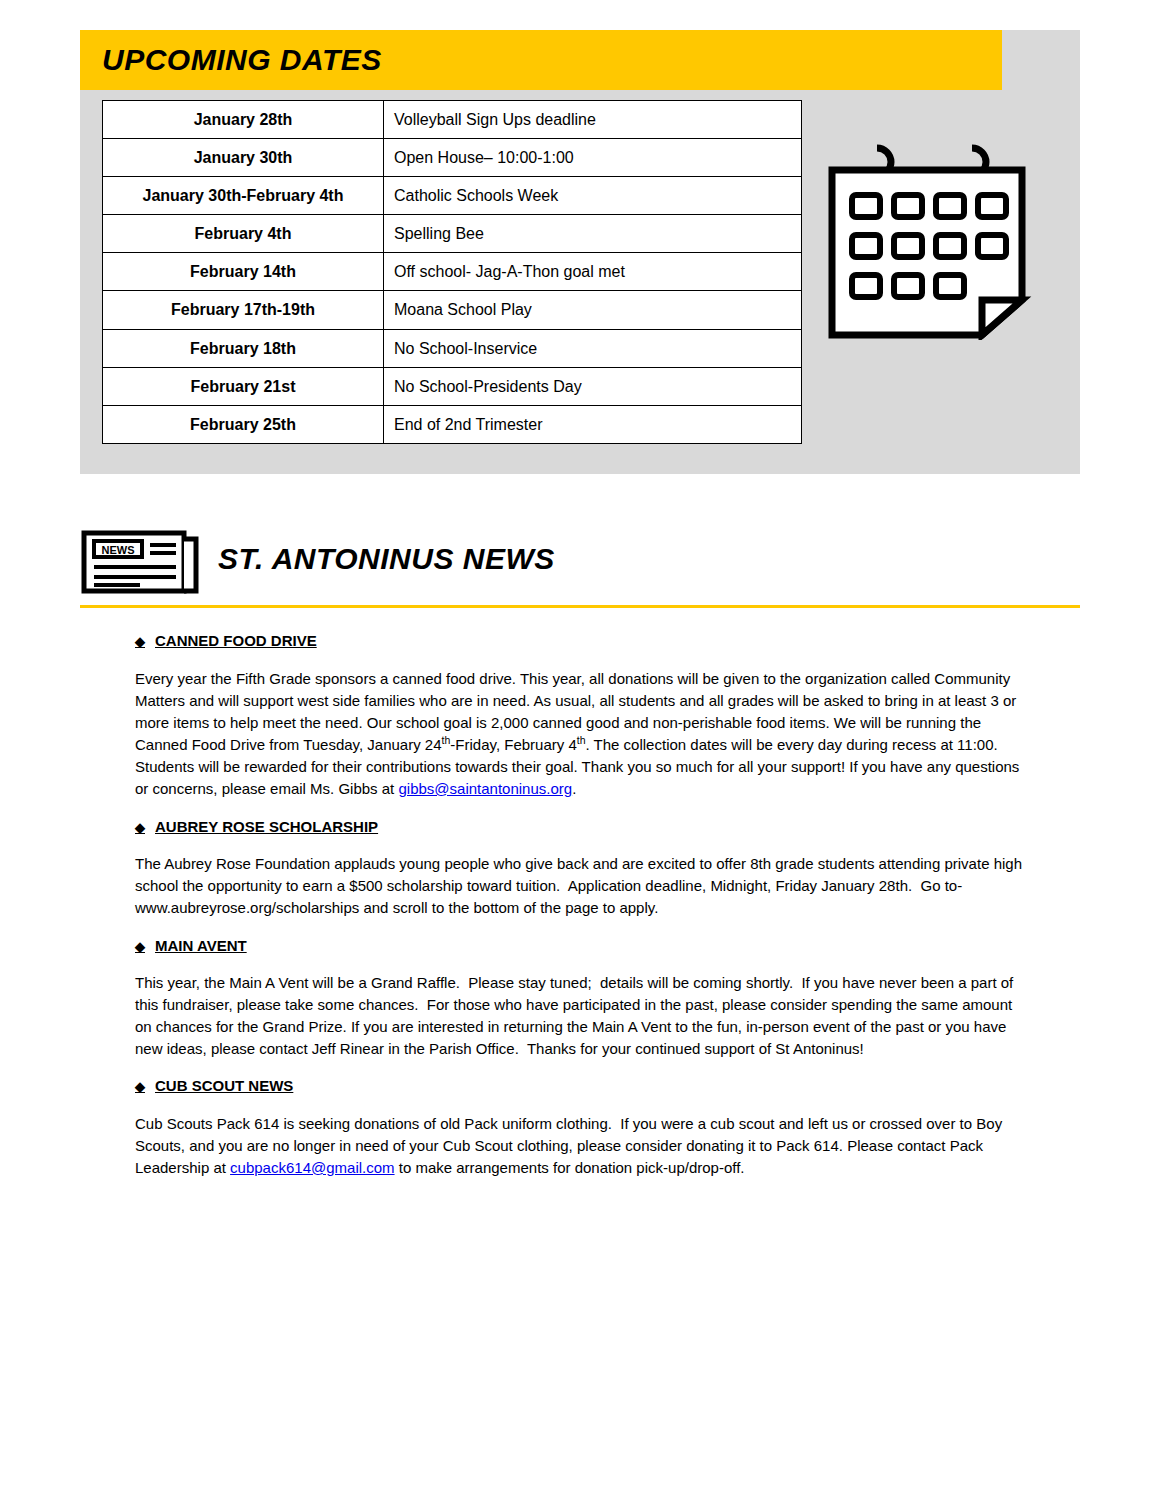UPCOMING DATES
| January 28th | Volleyball Sign Ups deadline |
| January 30th | Open House– 10:00-1:00 |
| January 30th-February 4th | Catholic Schools Week |
| February 4th | Spelling Bee |
| February 14th | Off school- Jag-A-Thon goal met |
| February 17th-19th | Moana School Play |
| February 18th | No School-Inservice |
| February 21st | No School-Presidents Day |
| February 25th | End of 2nd Trimester |
NEWS
ST. ANTONINUS NEWS
◆CANNED FOOD DRIVE
Every year the Fifth Grade sponsors a canned food drive. This year, all donations will be given to the organization called Community Matters and will support west side families who are in need. As usual, all students and all grades will be asked to bring in at least 3 or more items to help meet the need. Our school goal is 2,000 canned good and non-perishable food items. We will be running the Canned Food Drive from Tuesday, January 24th-Friday, February 4th. The collection dates will be every day during recess at 11:00. Students will be rewarded for their contributions towards their goal. Thank you so much for all your support! If you have any questions or concerns, please email Ms. Gibbs at gibbs@saintantoninus.org.
◆AUBREY ROSE SCHOLARSHIP
The Aubrey Rose Foundation applauds young people who give back and are excited to offer 8th grade students attending private high school the opportunity to earn a $500 scholarship toward tuition. Application deadline, Midnight, Friday January 28th. Go to-www.aubreyrose.org/scholarships and scroll to the bottom of the page to apply.
◆MAIN AVENT
This year, the Main A Vent will be a Grand Raffle. Please stay tuned; details will be coming shortly. If you have never been a part of this fundraiser, please take some chances. For those who have participated in the past, please consider spending the same amount on chances for the Grand Prize. If you are interested in returning the Main A Vent to the fun, in-person event of the past or you have new ideas, please contact Jeff Rinear in the Parish Office. Thanks for your continued support of St Antoninus!
◆CUB SCOUT NEWS
Cub Scouts Pack 614 is seeking donations of old Pack uniform clothing. If you were a cub scout and left us or crossed over to Boy Scouts, and you are no longer in need of your Cub Scout clothing, please consider donating it to Pack 614. Please contact Pack Leadership at cubpack614@gmail.com to make arrangements for donation pick-up/drop-off.